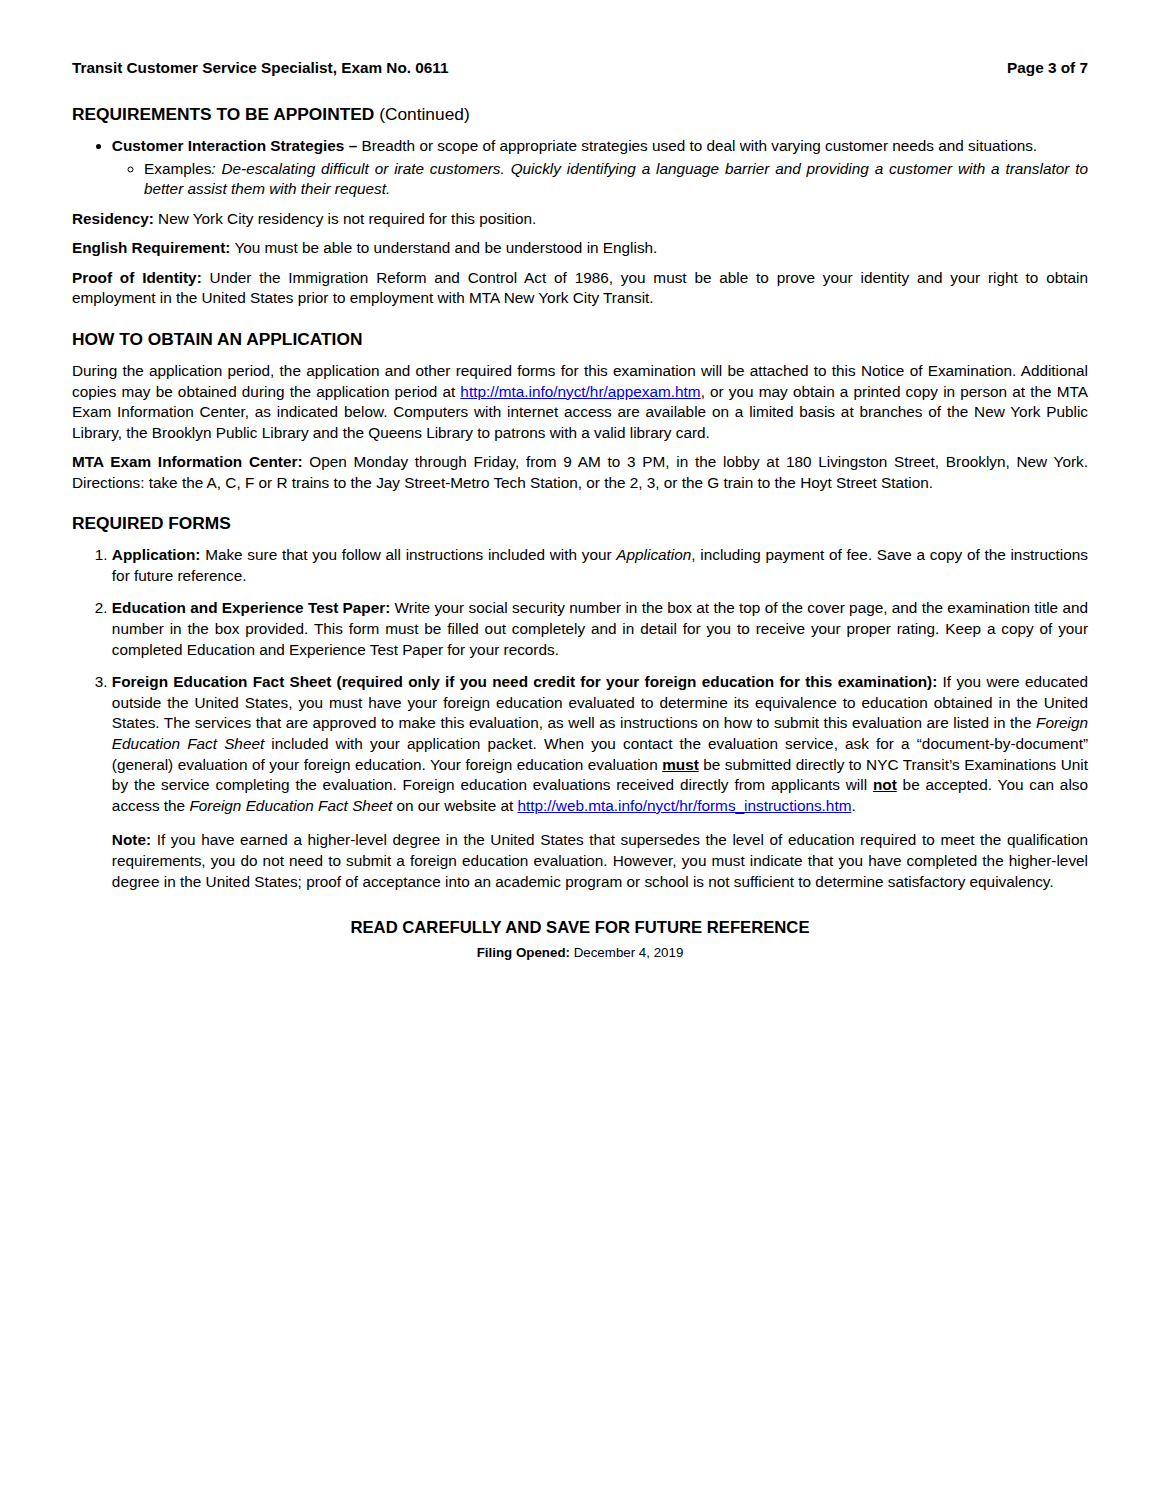Transit Customer Service Specialist, Exam No. 0611 Page 3 of 7
REQUIREMENTS TO BE APPOINTED (Continued)
Customer Interaction Strategies – Breadth or scope of appropriate strategies used to deal with varying customer needs and situations.
Examples: De-escalating difficult or irate customers. Quickly identifying a language barrier and providing a customer with a translator to better assist them with their request.
Residency: New York City residency is not required for this position.
English Requirement: You must be able to understand and be understood in English.
Proof of Identity: Under the Immigration Reform and Control Act of 1986, you must be able to prove your identity and your right to obtain employment in the United States prior to employment with MTA New York City Transit.
HOW TO OBTAIN AN APPLICATION
During the application period, the application and other required forms for this examination will be attached to this Notice of Examination. Additional copies may be obtained during the application period at http://mta.info/nyct/hr/appexam.htm, or you may obtain a printed copy in person at the MTA Exam Information Center, as indicated below. Computers with internet access are available on a limited basis at branches of the New York Public Library, the Brooklyn Public Library and the Queens Library to patrons with a valid library card.
MTA Exam Information Center: Open Monday through Friday, from 9 AM to 3 PM, in the lobby at 180 Livingston Street, Brooklyn, New York. Directions: take the A, C, F or R trains to the Jay Street-Metro Tech Station, or the 2, 3, or the G train to the Hoyt Street Station.
REQUIRED FORMS
Application: Make sure that you follow all instructions included with your Application, including payment of fee. Save a copy of the instructions for future reference.
Education and Experience Test Paper: Write your social security number in the box at the top of the cover page, and the examination title and number in the box provided. This form must be filled out completely and in detail for you to receive your proper rating. Keep a copy of your completed Education and Experience Test Paper for your records.
Foreign Education Fact Sheet (required only if you need credit for your foreign education for this examination): If you were educated outside the United States, you must have your foreign education evaluated to determine its equivalence to education obtained in the United States. The services that are approved to make this evaluation, as well as instructions on how to submit this evaluation are listed in the Foreign Education Fact Sheet included with your application packet. When you contact the evaluation service, ask for a “document-by-document” (general) evaluation of your foreign education. Your foreign education evaluation must be submitted directly to NYC Transit’s Examinations Unit by the service completing the evaluation. Foreign education evaluations received directly from applicants will not be accepted. You can also access the Foreign Education Fact Sheet on our website at http://web.mta.info/nyct/hr/forms_instructions.htm.
Note: If you have earned a higher-level degree in the United States that supersedes the level of education required to meet the qualification requirements, you do not need to submit a foreign education evaluation. However, you must indicate that you have completed the higher-level degree in the United States; proof of acceptance into an academic program or school is not sufficient to determine satisfactory equivalency.
READ CAREFULLY AND SAVE FOR FUTURE REFERENCE
Filing Opened: December 4, 2019